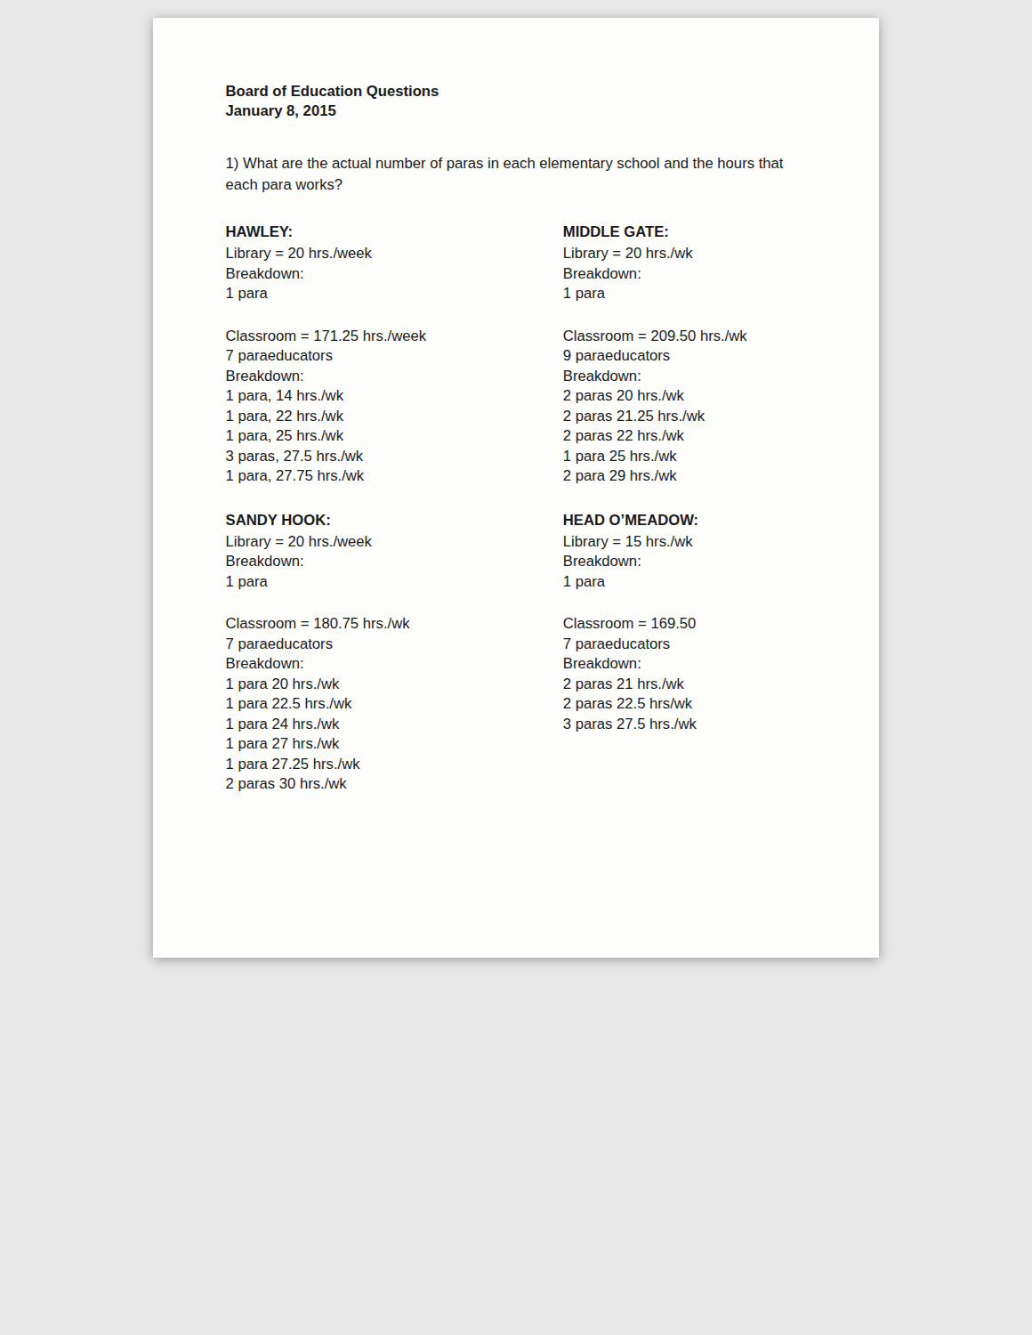Board of Education Questions January 8, 2015
1) What are the actual number of paras in each elementary school and the hours that each para works?
HAWLEY:
Library = 20 hrs./week
Breakdown:
1 para
Classroom = 171.25 hrs./week
7 paraeducators
Breakdown:
1 para, 14 hrs./wk
1 para, 22 hrs./wk
1 para, 25 hrs./wk
3 paras, 27.5 hrs./wk
1 para, 27.75 hrs./wk
SANDY HOOK:
Library = 20 hrs./week
Breakdown:
1 para
Classroom = 180.75 hrs./wk
7 paraeducators
Breakdown:
1 para 20 hrs./wk
1 para 22.5 hrs./wk
1 para 24 hrs./wk
1 para 27 hrs./wk
1 para 27.25 hrs./wk
2 paras 30 hrs./wk
MIDDLE GATE:
Library = 20 hrs./wk
Breakdown:
1 para
Classroom = 209.50 hrs./wk
9 paraeducators
Breakdown:
2 paras 20 hrs./wk
2 paras 21.25 hrs./wk
2 paras 22 hrs./wk
1 para 25 hrs./wk
2 para 29 hrs./wk
HEAD O’MEADOW:
Library = 15 hrs./wk
Breakdown:
1 para
Classroom = 169.50
7 paraeducators
Breakdown:
2 paras 21 hrs./wk
2 paras 22.5 hrs/wk
3 paras 27.5 hrs./wk